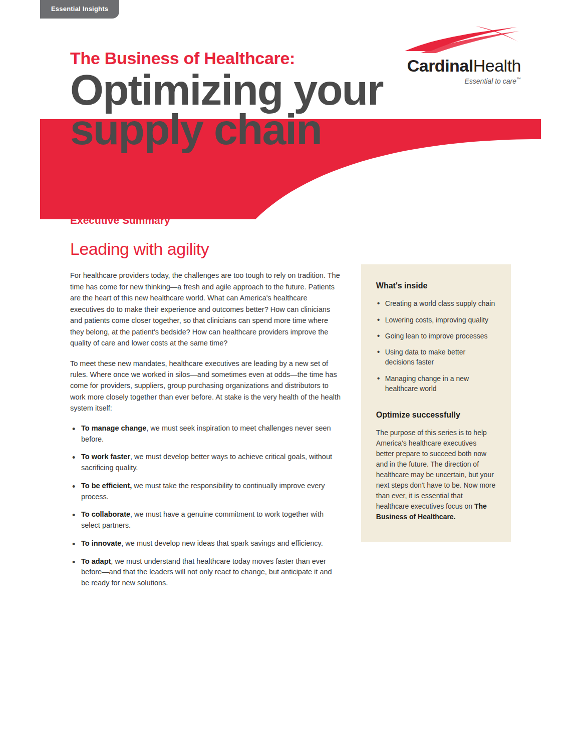Essential Insights
Cardinal Health
Essential to care™
The Business of Healthcare:
Optimizing your
supply chain
Executive Summary
Leading with agility
For healthcare providers today, the challenges are too tough to rely on tradition. The time has come for new thinking—a fresh and agile approach to the future. Patients are the heart of this new healthcare world. What can America's healthcare executives do to make their experience and outcomes better? How can clinicians and patients come closer together, so that clinicians can spend more time where they belong, at the patient's bedside? How can healthcare providers improve the quality of care and lower costs at the same time?
To meet these new mandates, healthcare executives are leading by a new set of rules. Where once we worked in silos—and sometimes even at odds—the time has come for providers, suppliers, group purchasing organizations and distributors to work more closely together than ever before. At stake is the very health of the health system itself:
To manage change, we must seek inspiration to meet challenges never seen before.
To work faster, we must develop better ways to achieve critical goals, without sacrificing quality.
To be efficient, we must take the responsibility to continually improve every process.
To collaborate, we must have a genuine commitment to work together with select partners.
To innovate, we must develop new ideas that spark savings and efficiency.
To adapt, we must understand that healthcare today moves faster than ever before—and that the leaders will not only react to change, but anticipate it and be ready for new solutions.
What's inside
Creating a world class supply chain
Lowering costs, improving quality
Going lean to improve processes
Using data to make better decisions faster
Managing change in a new healthcare world
Optimize successfully
The purpose of this series is to help America's healthcare executives better prepare to succeed both now and in the future. The direction of healthcare may be uncertain, but your next steps don't have to be. Now more than ever, it is essential that healthcare executives focus on The Business of Healthcare.